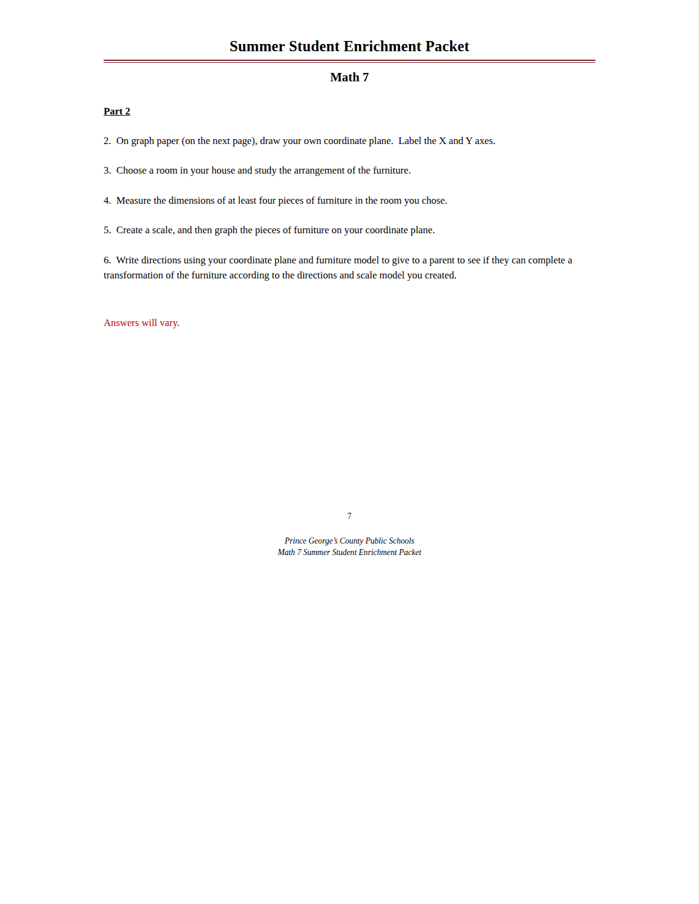Summer Student Enrichment Packet
Math 7
Part 2
2. On graph paper (on the next page), draw your own coordinate plane. Label the X and Y axes.
3. Choose a room in your house and study the arrangement of the furniture.
4. Measure the dimensions of at least four pieces of furniture in the room you chose.
5. Create a scale, and then graph the pieces of furniture on your coordinate plane.
6. Write directions using your coordinate plane and furniture model to give to a parent to see if they can complete a transformation of the furniture according to the directions and scale model you created.
Answers will vary.
7
Prince George’s County Public Schools
Math 7 Summer Student Enrichment Packet